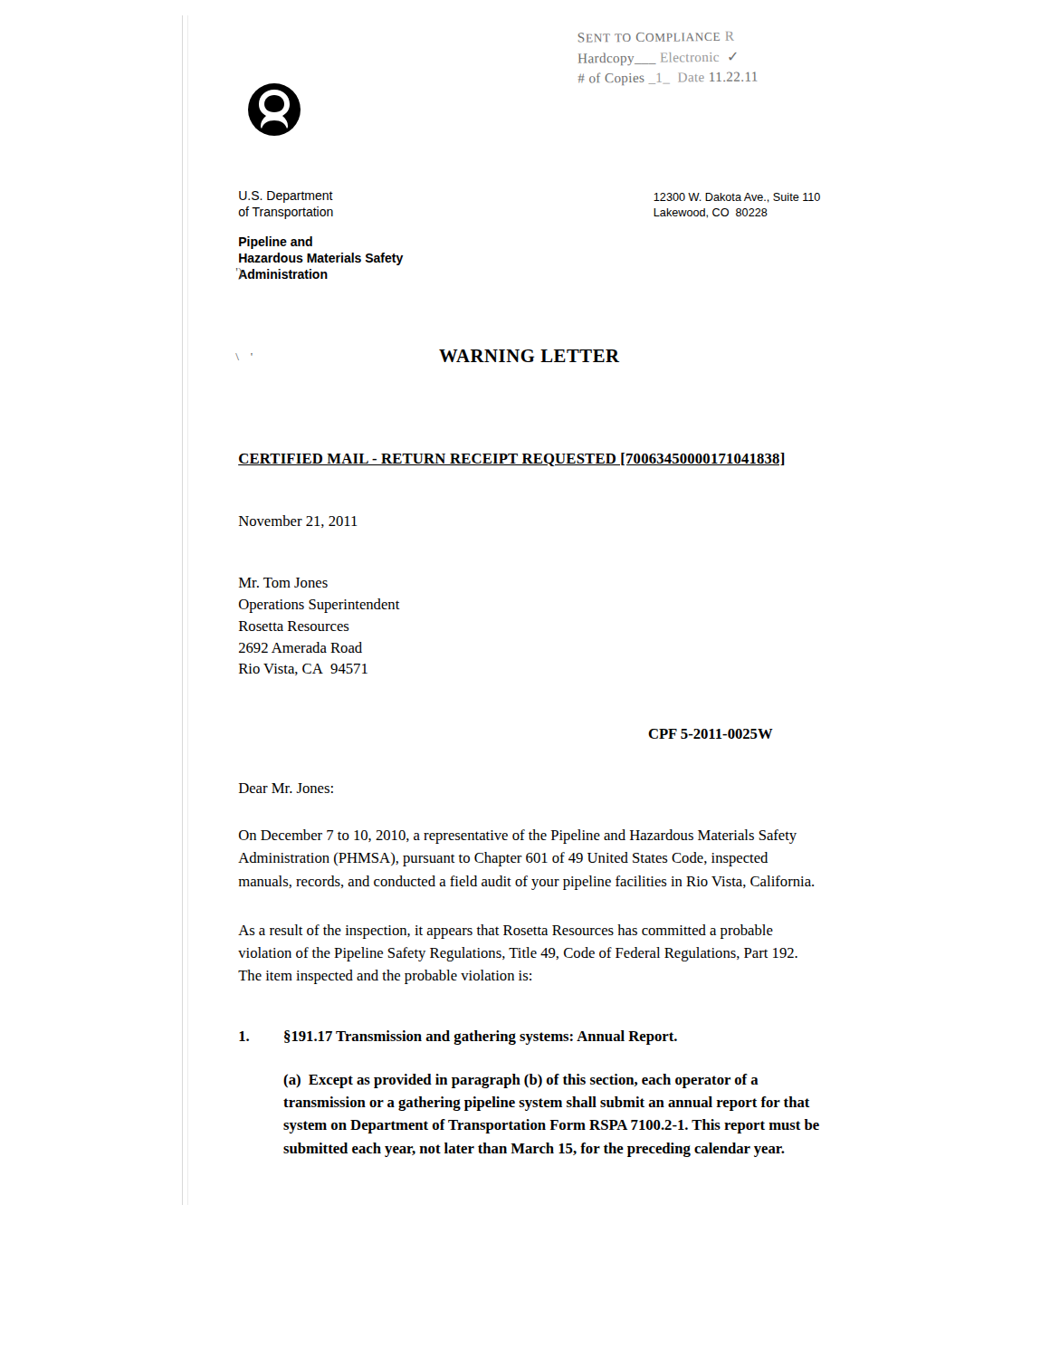SENT TO COMPLIANCE R
Hardcopy___ Electronic ✓
# of Copies _1_ Date 11.22.11
U.S. Department
of Transportation
Pipeline and
Hazardous Materials Safety
Administration
12300 W. Dakota Ave., Suite 110
Lakewood, CO 80228
')
\ '
WARNING LETTER
CERTIFIED MAIL - RETURN RECEIPT REQUESTED [70063450000171041838]
November 21, 2011
Mr. Tom Jones
Operations Superintendent
Rosetta Resources
2692 Amerada Road
Rio Vista, CA 94571
CPF 5-2011-0025W
Dear Mr. Jones:
On December 7 to 10, 2010, a representative of the Pipeline and Hazardous Materials Safety Administration (PHMSA), pursuant to Chapter 601 of 49 United States Code, inspected manuals, records, and conducted a field audit of your pipeline facilities in Rio Vista, California.
As a result of the inspection, it appears that Rosetta Resources has committed a probable violation of the Pipeline Safety Regulations, Title 49, Code of Federal Regulations, Part 192. The item inspected and the probable violation is:
1.
§191.17 Transmission and gathering systems: Annual Report.
(a) Except as provided in paragraph (b) of this section, each operator of a transmission or a gathering pipeline system shall submit an annual report for that system on Department of Transportation Form RSPA 7100.2-1. This report must be submitted each year, not later than March 15, for the preceding calendar year.